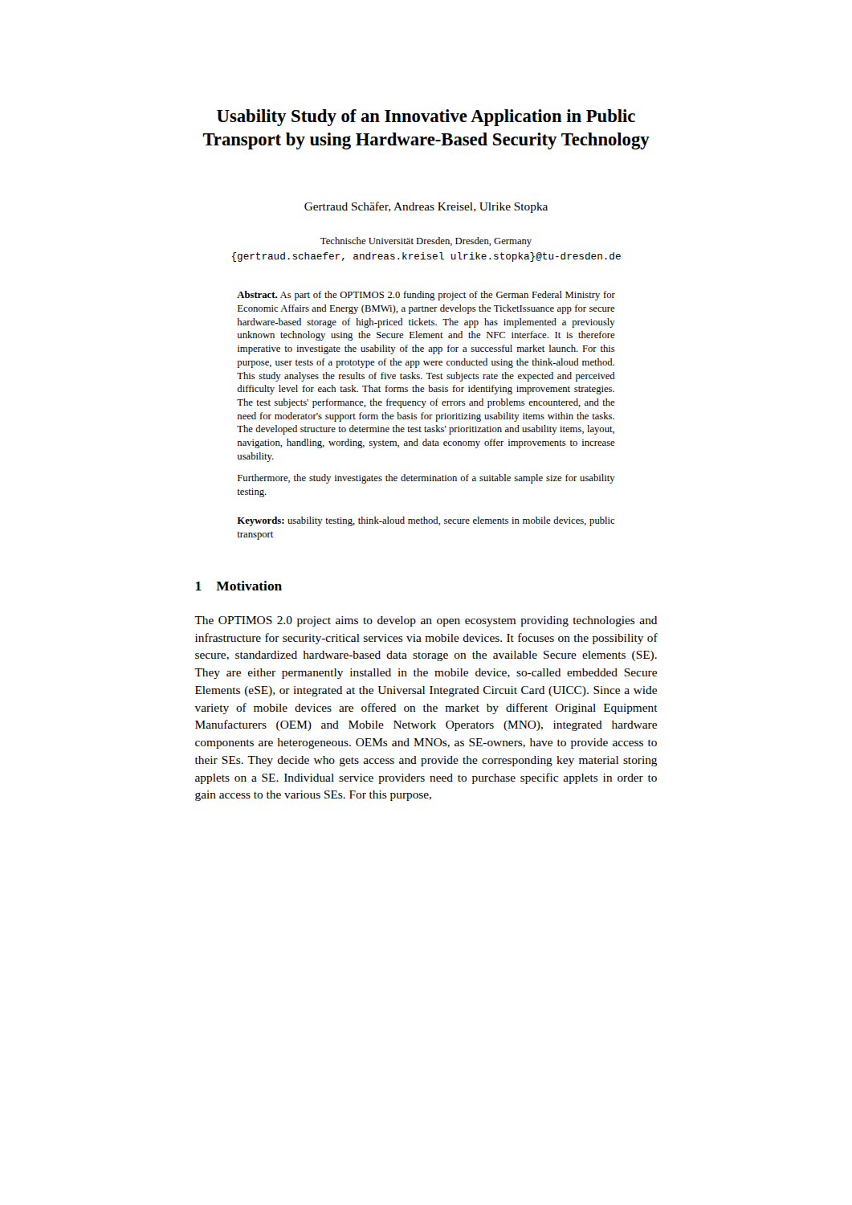Usability Study of an Innovative Application in Public Transport by using Hardware-Based Security Technology
Gertraud Schäfer, Andreas Kreisel, Ulrike Stopka
Technische Universität Dresden, Dresden, Germany
{gertraud.schaefer, andreas.kreisel ulrike.stopka}@tu-dresden.de
Abstract. As part of the OPTIMOS 2.0 funding project of the German Federal Ministry for Economic Affairs and Energy (BMWi), a partner develops the TicketIssuance app for secure hardware-based storage of high-priced tickets. The app has implemented a previously unknown technology using the Secure Element and the NFC interface. It is therefore imperative to investigate the usability of the app for a successful market launch. For this purpose, user tests of a prototype of the app were conducted using the think-aloud method. This study analyses the results of five tasks. Test subjects rate the expected and perceived difficulty level for each task. That forms the basis for identifying improvement strategies. The test subjects' performance, the frequency of errors and problems encountered, and the need for moderator's support form the basis for prioritizing usability items within the tasks. The developed structure to determine the test tasks' prioritization and usability items, layout, navigation, handling, wording, system, and data economy offer improvements to increase usability.
Furthermore, the study investigates the determination of a suitable sample size for usability testing.
Keywords: usability testing, think-aloud method, secure elements in mobile devices, public transport
1 Motivation
The OPTIMOS 2.0 project aims to develop an open ecosystem providing technologies and infrastructure for security-critical services via mobile devices. It focuses on the possibility of secure, standardized hardware-based data storage on the available Secure elements (SE). They are either permanently installed in the mobile device, so-called embedded Secure Elements (eSE), or integrated at the Universal Integrated Circuit Card (UICC). Since a wide variety of mobile devices are offered on the market by different Original Equipment Manufacturers (OEM) and Mobile Network Operators (MNO), integrated hardware components are heterogeneous. OEMs and MNOs, as SE-owners, have to provide access to their SEs. They decide who gets access and provide the corresponding key material storing applets on a SE. Individual service providers need to purchase specific applets in order to gain access to the various SEs. For this purpose,